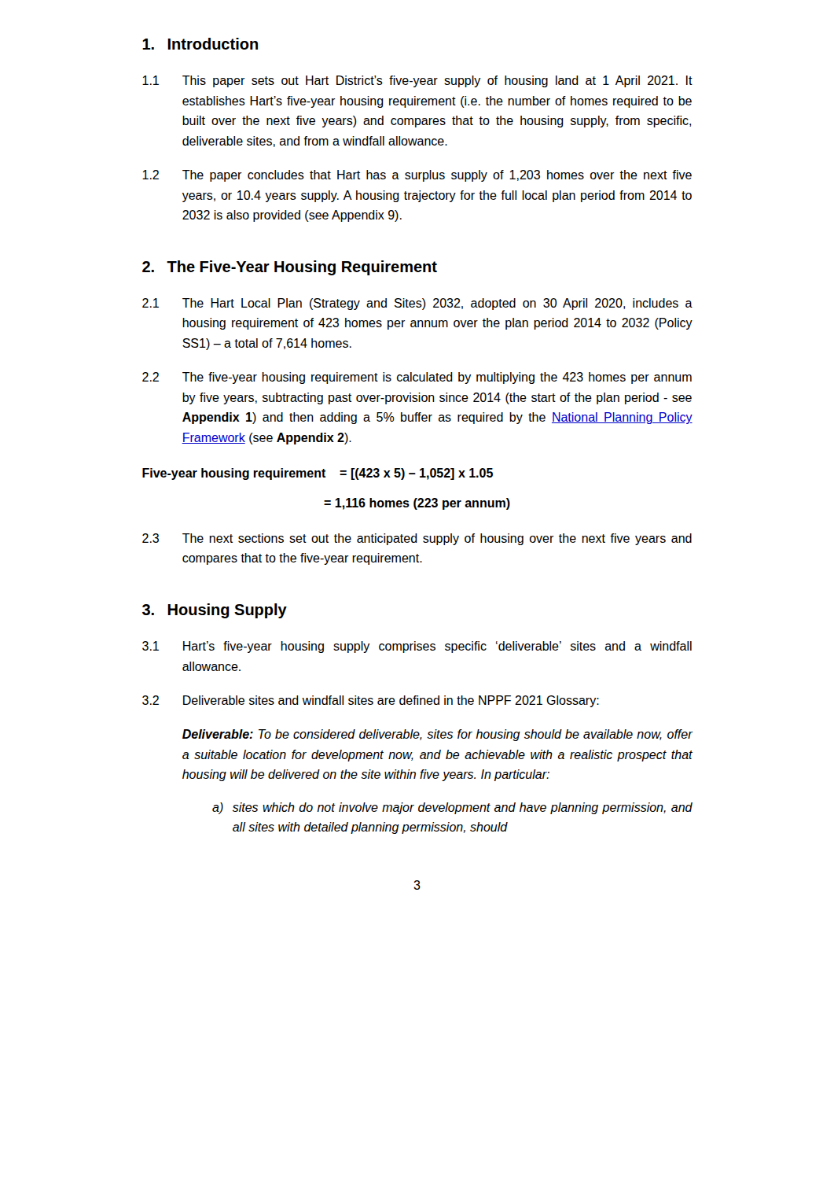1. Introduction
1.1
This paper sets out Hart District’s five-year supply of housing land at 1 April 2021. It establishes Hart’s five-year housing requirement (i.e. the number of homes required to be built over the next five years) and compares that to the housing supply, from specific, deliverable sites, and from a windfall allowance.
1.2
The paper concludes that Hart has a surplus supply of 1,203 homes over the next five years, or 10.4 years supply. A housing trajectory for the full local plan period from 2014 to 2032 is also provided (see Appendix 9).
2. The Five-Year Housing Requirement
2.1
The Hart Local Plan (Strategy and Sites) 2032, adopted on 30 April 2020, includes a housing requirement of 423 homes per annum over the plan period 2014 to 2032 (Policy SS1) – a total of 7,614 homes.
2.2
The five-year housing requirement is calculated by multiplying the 423 homes per annum by five years, subtracting past over-provision since 2014 (the start of the plan period - see Appendix 1) and then adding a 5% buffer as required by the National Planning Policy Framework (see Appendix 2).
Five-year housing requirement = [(423 x 5) – 1,052] x 1.05
= 1,116 homes (223 per annum)
2.3
The next sections set out the anticipated supply of housing over the next five years and compares that to the five-year requirement.
3. Housing Supply
3.1
Hart’s five-year housing supply comprises specific ‘deliverable’ sites and a windfall allowance.
3.2
Deliverable sites and windfall sites are defined in the NPPF 2021 Glossary:
Deliverable: To be considered deliverable, sites for housing should be available now, offer a suitable location for development now, and be achievable with a realistic prospect that housing will be delivered on the site within five years. In particular:
a) sites which do not involve major development and have planning permission, and all sites with detailed planning permission, should
3